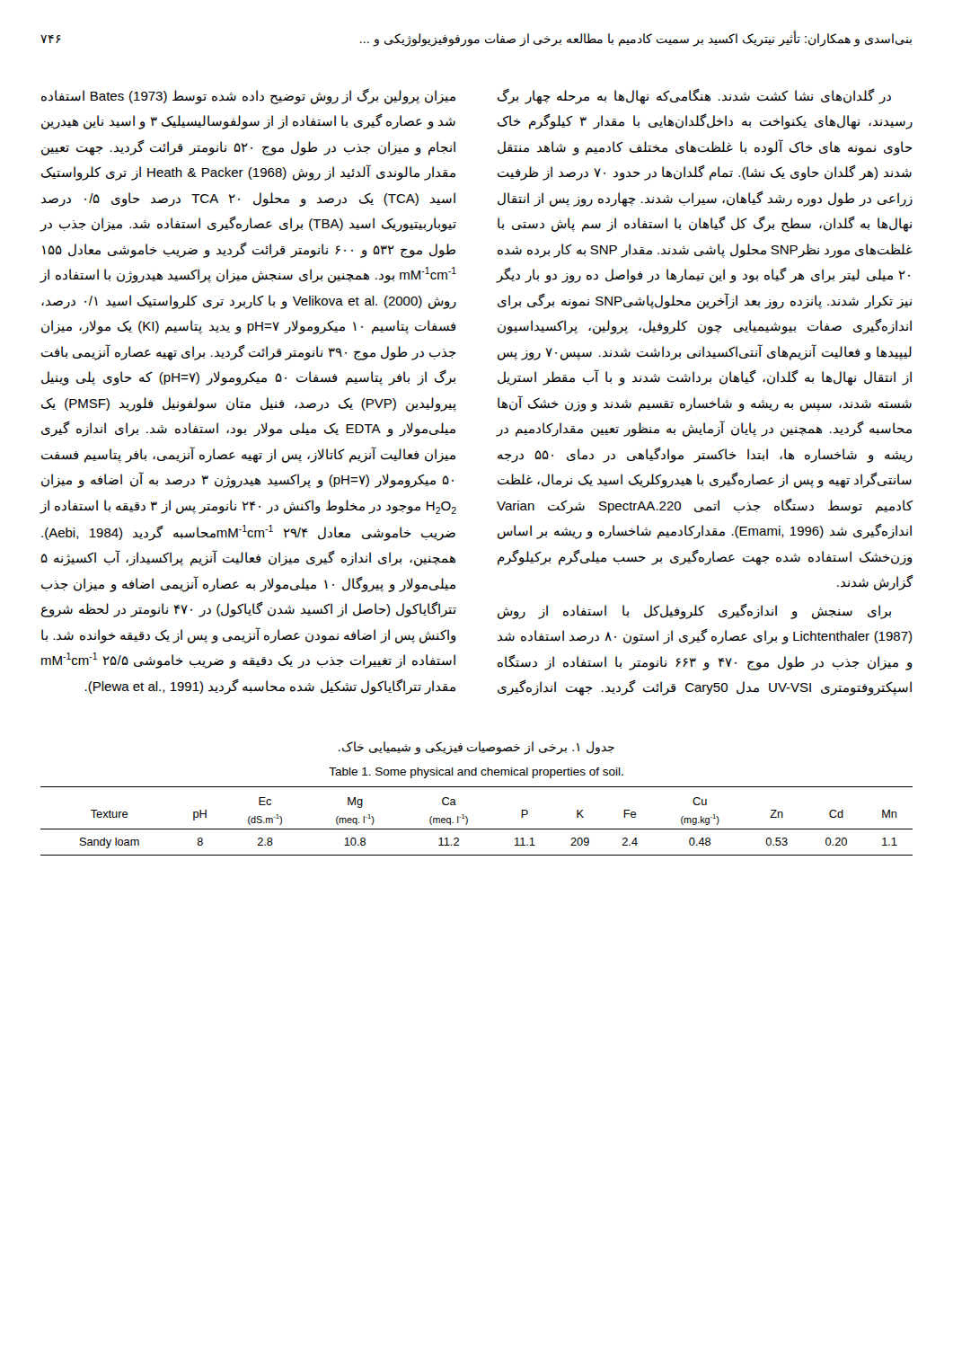بنی‌اسدی و همکاران: تأثیر نیتریک اکسید بر سمیت کادمیم با مطالعه برخی از صفات مورفوفیزیولوژیکی و ...
۷۴۶
در گلدان‌های نشا کشت شدند. هنگامی‌که نهال‌ها به مرحله چهار برگ رسیدند، نهال‌های یکنواخت به داخل‌گلدان‌هایی با مقدار ۳ کیلوگرم خاک حاوی نمونه های خاک آلوده با غلظت‌های مختلف کادمیم و شاهد منتقل شدند (هر گلدان حاوی یک نشا). تمام گلدان‌ها در حدود ۷۰ درصد از ظرفیت زراعی در طول دوره رشد گیاهان، سیراب شدند. چهارده روز پس از انتقال نهال‌ها به گلدان، سطح برگ کل گیاهان با استفاده از سم پاش دستی با غلظت‌های مورد نظرSNP محلول پاشی شدند. مقدار SNP به کار برده شده ۲۰ میلی لیتر برای هر گیاه بود و این تیمارها در فواصل ده روز دو بار دیگر نیز تکرار شدند. پانزده روز بعد ازآخرین محلول‌پاشیSNP نمونه برگی برای اندازه‌گیری صفات بیوشیمیایی چون کلروفیل، پرولین، پراکسیداسیون لیپیدها و فعالیت آنزیم‌های آنتی‌اکسیدانی برداشت شدند. سپس۷۰ روز پس از انتقال نهال‌ها به گلدان، گیاهان برداشت شدند و با آب مقطر استریل شسته شدند، سپس به ریشه و شاخساره تقسیم شدند و وزن خشک آن‌ها محاسبه گردید. همچنین در پایان آزمایش به منظور تعیین مقدارکادمیم در ریشه و شاخساره ها، ابتدا خاکستر موادگیاهی در دمای ۵۵۰ درجه سانتی‌گراد تهیه و پس از عصاره‌گیری با هیدروکلریک اسید یک نرمال، غلظت کادمیم توسط دستگاه جذب اتمی SpectrAA.220 شرکت Varian اندازه‌گیری شد (Emami, 1996). مقدارکادمیم شاخساره و ریشه بر اساس وزن‌خشک استفاده شده جهت عصاره‌گیری بر حسب میلی‌گرم برکیلوگرم گزارش شدند.
برای سنجش و اندازه‌گیری کلروفیل‌کل با استفاده از روش Lichtenthaler (1987) و برای عصاره گیری از استون ۸۰ درصد استفاده شد و میزان جذب در طول موج ۴۷۰ و ۶۶۳ نانومتر با استفاده از دستگاه اسپکتروفتومتری UV-VSI مدل Cary50 قرائت گردید. جهت اندازه‌گیری میزان پرولین برگ از روش توضیح داده شده توسط Bates (1973) استفاده شد و عصاره گیری با استفاده از از سولفوسالیسیلیک ۳ و اسید ناین هیدرین انجام و میزان جذب در طول موج ۵۲۰ نانومتر قرائت گردید. جهت تعیین مقدار مالوندی آلدئید از روش Heath & Packer (1968) از تری کلرواستیک اسید (TCA) یک درصد و محلول TCA ۲۰ درصد حاوی ۰/۵ درصد تیوباربیتیوریک اسید (TBA) برای عصاره‌گیری استفاده شد. میزان جذب در طول موج ۵۳۲ و ۶۰۰ نانومتر قرائت گردید و ضریب خاموشی معادل ۱۵۵ mM-1cm-1 بود. همچنین برای سنجش میزان پراکسید هیدروژن با استفاده از روش Velikova et al. (2000) و با کاربرد تری کلرواستیک اسید ۰/۱ درصد، فسفات پتاسیم ۱۰ میکرومولار pH=۷ و یدید پتاسیم (KI) یک مولار، میزان جذب در طول موج ۳۹۰ نانومتر قرائت گردید. برای تهیه عصاره آنزیمی بافت برگ از بافر پتاسیم فسفات ۵۰ میکرومولار (pH=۷) که حاوی پلی وینیل پیرولیدین (PVP) یک درصد، فنیل متان سولفونیل فلورید (PMSF) یک میلی‌مولار و EDTA یک میلی مولار بود، استفاده شد. برای اندازه گیری میزان فعالیت آنزیم کاتالاز، پس از تهیه عصاره آنزیمی، بافر پتاسیم فسفت ۵۰ میکرومولار (pH=۷) و پراکسید هیدروژن ۳ درصد به آن اضافه و میزان H2O2 موجود در مخلوط واکنش در ۲۴۰ نانومتر پس از ۳ دقیقه با استفاده از ضریب خاموشی معادل mM-1cm-1 ۲۹/۴محاسبه گردید (Aebi, 1984). همچنین، برای اندازه گیری میزان فعالیت آنزیم پراکسیداز، آب اکسیژنه ۵ میلی‌مولار و پیروگال ۱۰ میلی‌مولار به عصاره آنزیمی اضافه و میزان جذب تتراگایاکول (حاصل از اکسید شدن گایاکول) در ۴۷۰ نانومتر در لحظه شروع واکنش پس از اضافه نمودن عصاره آنزیمی و پس از یک دقیقه خوانده شد. با استفاده از تغییرات جذب در یک دقیقه و ضریب خاموشی ۲۵/۵ mM-1cm-1 مقدار تتراگایاکول تشکیل شده محاسبه گردید (Plewa et al., 1991).
جدول ۱. برخی از خصوصیات فیزیکی و شیمیایی خاک.
Table 1. Some physical and chemical properties of soil.
| Texture | pH | Ec (dS.m -1 ) | Mg (meq. l -1 ) | Ca (meq. l -1 ) | P | K | Fe | Cu (mg.kg -1 ) | Zn | Cd | Mn |
| --- | --- | --- | --- | --- | --- | --- | --- | --- | --- | --- | --- |
| Sandy loam | 8 | 2.8 | 10.8 | 11.2 | 11.1 | 209 | 2.4 | 0.48 | 0.53 | 0.20 | 1.1 |